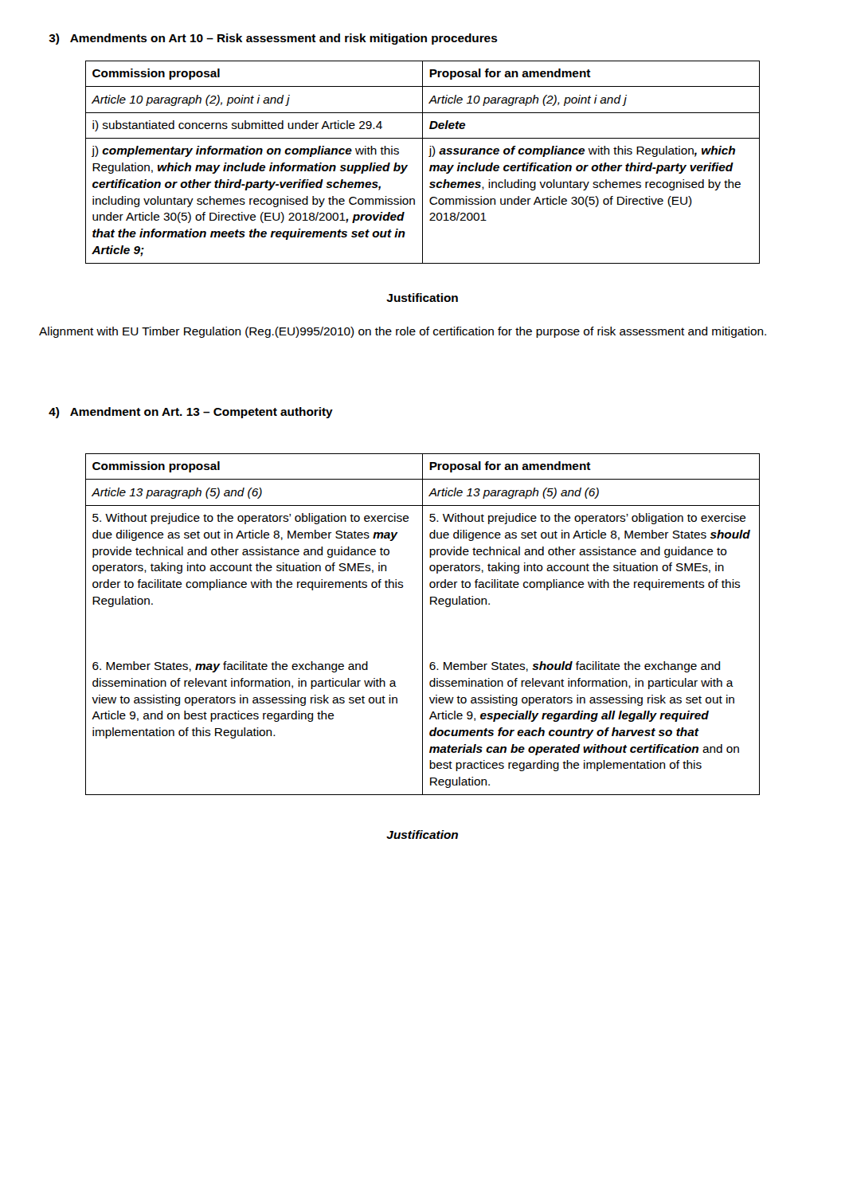3) Amendments on Art 10 – Risk assessment and risk mitigation procedures
| Commission proposal | Proposal for an amendment |
| --- | --- |
| Article 10 paragraph (2), point i and j | Article 10 paragraph (2), point i and j |
| i) substantiated concerns submitted under Article 29.4 | Delete |
| j) complementary information on compliance with this Regulation, which may include information supplied by certification or other third-party-verified schemes, including voluntary schemes recognised by the Commission under Article 30(5) of Directive (EU) 2018/2001 , provided that the information meets the requirements set out in Article 9; | j) assurance of compliance with this Regulation , which may include certification or other third-party verified schemes , including voluntary schemes recognised by the Commission under Article 30(5) of Directive (EU) 2018/2001 |
Justification
Alignment with EU Timber Regulation (Reg.(EU)995/2010) on the role of certification for the purpose of risk assessment and mitigation.
4) Amendment on Art. 13 – Competent authority
| Commission proposal | Proposal for an amendment |
| --- | --- |
| Article 13 paragraph (5) and (6) | Article 13 paragraph (5) and (6) |
| 5. Without prejudice to the operators’ obligation to exercise due diligence as set out in Article 8, Member States may provide technical and other assistance and guidance to operators, taking into account the situation of SMEs, in order to facilitate compliance with the requirements of this Regulation. 6. Member States, may facilitate the exchange and dissemination of relevant information, in particular with a view to assisting operators in assessing risk as set out in Article 9, and on best practices regarding the implementation of this Regulation. | 5. Without prejudice to the operators’ obligation to exercise due diligence as set out in Article 8, Member States should provide technical and other assistance and guidance to operators, taking into account the situation of SMEs, in order to facilitate compliance with the requirements of this Regulation. 6. Member States, should facilitate the exchange and dissemination of relevant information, in particular with a view to assisting operators in assessing risk as set out in Article 9, especially regarding all legally required documents for each country of harvest so that materials can be operated without certification and on best practices regarding the implementation of this Regulation. |
Justification